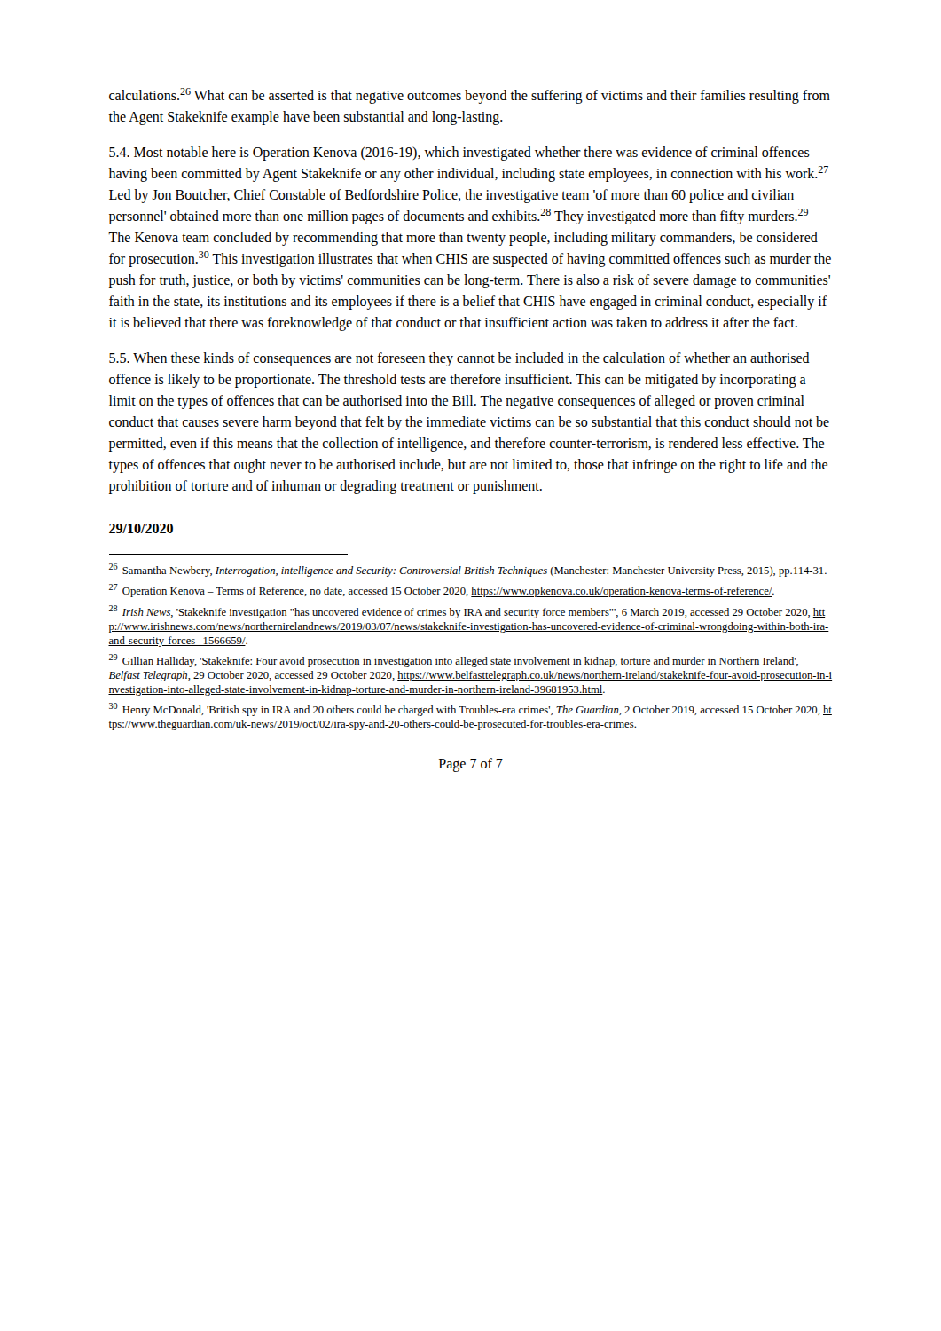calculations.26 What can be asserted is that negative outcomes beyond the suffering of victims and their families resulting from the Agent Stakeknife example have been substantial and long-lasting.
5.4. Most notable here is Operation Kenova (2016-19), which investigated whether there was evidence of criminal offences having been committed by Agent Stakeknife or any other individual, including state employees, in connection with his work.27 Led by Jon Boutcher, Chief Constable of Bedfordshire Police, the investigative team 'of more than 60 police and civilian personnel' obtained more than one million pages of documents and exhibits.28 They investigated more than fifty murders.29 The Kenova team concluded by recommending that more than twenty people, including military commanders, be considered for prosecution.30 This investigation illustrates that when CHIS are suspected of having committed offences such as murder the push for truth, justice, or both by victims' communities can be long-term. There is also a risk of severe damage to communities' faith in the state, its institutions and its employees if there is a belief that CHIS have engaged in criminal conduct, especially if it is believed that there was foreknowledge of that conduct or that insufficient action was taken to address it after the fact.
5.5. When these kinds of consequences are not foreseen they cannot be included in the calculation of whether an authorised offence is likely to be proportionate. The threshold tests are therefore insufficient. This can be mitigated by incorporating a limit on the types of offences that can be authorised into the Bill. The negative consequences of alleged or proven criminal conduct that causes severe harm beyond that felt by the immediate victims can be so substantial that this conduct should not be permitted, even if this means that the collection of intelligence, and therefore counter-terrorism, is rendered less effective. The types of offences that ought never to be authorised include, but are not limited to, those that infringe on the right to life and the prohibition of torture and of inhuman or degrading treatment or punishment.
29/10/2020
26 Samantha Newbery, Interrogation, intelligence and Security: Controversial British Techniques (Manchester: Manchester University Press, 2015), pp.114-31.
27 Operation Kenova – Terms of Reference, no date, accessed 15 October 2020, https://www.opkenova.co.uk/operation-kenova-terms-of-reference/.
28 Irish News, 'Stakeknife investigation "has uncovered evidence of crimes by IRA and security force members"', 6 March 2019, accessed 29 October 2020, http://www.irishnews.com/news/northernirelandnews/2019/03/07/news/stakeknife-investigation-has-uncovered-evidence-of-criminal-wrongdoing-within-both-ira-and-security-forces--1566659/.
29 Gillian Halliday, 'Stakeknife: Four avoid prosecution in investigation into alleged state involvement in kidnap, torture and murder in Northern Ireland', Belfast Telegraph, 29 October 2020, accessed 29 October 2020, https://www.belfasttelegraph.co.uk/news/northern-ireland/stakeknife-four-avoid-prosecution-in-investigation-into-alleged-state-involvement-in-kidnap-torture-and-murder-in-northern-ireland-39681953.html.
30 Henry McDonald, 'British spy in IRA and 20 others could be charged with Troubles-era crimes', The Guardian, 2 October 2019, accessed 15 October 2020, https://www.theguardian.com/uk-news/2019/oct/02/ira-spy-and-20-others-could-be-prosecuted-for-troubles-era-crimes.
Page 7 of 7